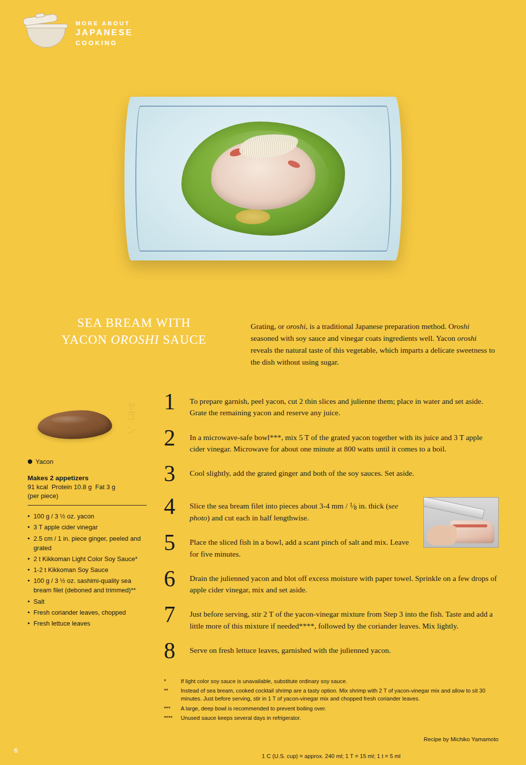MORE ABOUT
JAPANESE
COOKING
SEA BREAM WITH
YACON OROSHI SAUCE
Grating, or oroshi, is a traditional Japanese preparation method. Oroshi seasoned with soy sauce and vinegar coats ingredients well. Yacon oroshi reveals the natural taste of this vegetable, which imparts a delicate sweetness to the dish without using sugar.
ヤーコン
Yacon
Makes 2 appetizers
91 kcal Protein 10.8 g Fat 3 g
(per piece)
100 g / 3 ½ oz. yacon
3 T apple cider vinegar
2.5 cm / 1 in. piece ginger, peeled and grated
2 t Kikkoman Light Color Soy Sauce*
1-2 t Kikkoman Soy Sauce
100 g / 3 ½ oz. sashimi-quality sea bream filet (deboned and trimmed)**
Salt
Fresh coriander leaves, chopped
Fresh lettuce leaves
To prepare garnish, peel yacon, cut 2 thin slices and julienne them; place in water and set aside. Grate the remaining yacon and reserve any juice.
In a microwave-safe bowl***, mix 5 T of the grated yacon together with its juice and 3 T apple cider vinegar. Microwave for about one minute at 800 watts until it comes to a boil.
Cool slightly, add the grated ginger and both of the soy sauces. Set aside.
Slice the sea bream filet into pieces about 3-4 mm / 1⁄8 in. thick (see photo) and cut each in half lengthwise.
Place the sliced fish in a bowl, add a scant pinch of salt and mix. Leave for five minutes.
Drain the julienned yacon and blot off excess moisture with paper towel. Sprinkle on a few drops of apple cider vinegar, mix and set aside.
Just before serving, stir 2 T of the yacon-vinegar mixture from Step 3 into the fish. Taste and add a little more of this mixture if needed****, followed by the coriander leaves. Mix lightly.
Serve on fresh lettuce leaves, garnished with the julienned yacon.
| * | If light color soy sauce is unavailable, substitute ordinary soy sauce. |
| ** | Instead of sea bream, cooked cocktail shrimp are a tasty option. Mix shrimp with 2 T of yacon-vinegar mix and allow to sit 30 minutes. Just before serving, stir in 1 T of yacon-vinegar mix and chopped fresh coriander leaves. |
| *** | A large, deep bowl is recommended to prevent boiling over. |
| **** | Unused sauce keeps several days in refrigerator. |
Recipe by Michiko Yamamoto
1 C (U.S. cup) = approx. 240 ml; 1 T = 15 ml; 1 t = 5 ml
6